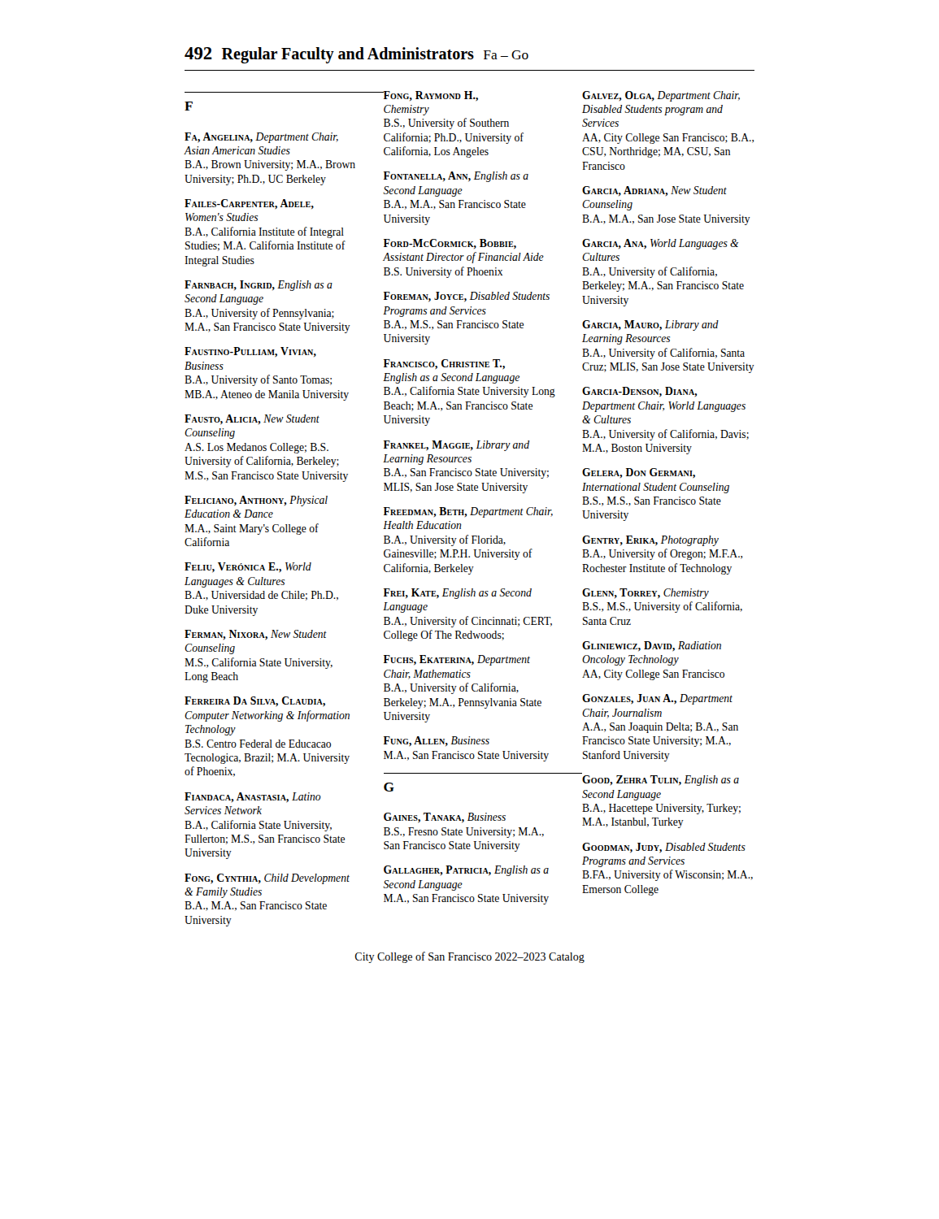492 Regular Faculty and AdministratorsFa – Go
F
Fa, Angelina, Department Chair, Asian American Studies
B.A., Brown University; M.A., Brown University; Ph.D., UC Berkeley
Failes-Carpenter, Adele,
Women's Studies
B.A., California Institute of Integral Studies; M.A. California Institute of Integral Studies
Farnbach, Ingrid, English as a Second Language
B.A., University of Pennsylvania; M.A., San Francisco State University
Faustino-Pulliam, Vivian,
Business
B.A., University of Santo Tomas; MB.A., Ateneo de Manila University
Fausto, Alicia, New Student Counseling
A.S. Los Medanos College; B.S. University of California, Berkeley; M.S., San Francisco State University
Feliciano, Anthony, Physical Education & Dance
M.A., Saint Mary's College of California
Feliu, Verónica E., World Languages & Cultures
B.A., Universidad de Chile; Ph.D., Duke University
Ferman, Nixora, New Student Counseling
M.S., California State University, Long Beach
Ferreira Da Silva, Claudia,
Computer Networking & Information Technology
B.S. Centro Federal de Educacao Tecnologica, Brazil; M.A. University of Phoenix,
Fiandaca, Anastasia, Latino Services Network
B.A., California State University, Fullerton; M.S., San Francisco State University
Fong, Cynthia, Child Development & Family Studies
B.A., M.A., San Francisco State University
Fong, Raymond H.,
Chemistry
B.S., University of Southern California; Ph.D., University of California, Los Angeles
Fontanella, Ann, English as a Second Language
B.A., M.A., San Francisco State University
Ford-McCormick, Bobbie,
Assistant Director of Financial Aide
B.S. University of Phoenix
Foreman, Joyce, Disabled Students Programs and Services
B.A., M.S., San Francisco State University
Francisco, Christine T.,
English as a Second Language
B.A., California State University Long Beach; M.A., San Francisco State University
Frankel, Maggie, Library and Learning Resources
B.A., San Francisco State University; MLIS, San Jose State University
Freedman, Beth, Department Chair, Health Education
B.A., University of Florida, Gainesville; M.P.H. University of California, Berkeley
Frei, Kate, English as a Second Language
B.A., University of Cincinnati; CERT, College Of The Redwoods;
Fuchs, Ekaterina, Department Chair, Mathematics
B.A., University of California, Berkeley; M.A., Pennsylvania State University
Fung, Allen, Business
M.A., San Francisco State University
G
Gaines, Tanaka, Business
B.S., Fresno State University; M.A., San Francisco State University
Gallagher, Patricia, English as a Second Language
M.A., San Francisco State University
Galvez, Olga, Department Chair, Disabled Students program and Services
AA, City College San Francisco; B.A., CSU, Northridge; MA, CSU, San Francisco
Garcia, Adriana, New Student Counseling
B.A., M.A., San Jose State University
Garcia, Ana, World Languages & Cultures
B.A., University of California, Berkeley; M.A., San Francisco State University
Garcia, Mauro, Library and Learning Resources
B.A., University of California, Santa Cruz; MLIS, San Jose State University
Garcia-Denson, Diana,
Department Chair, World Languages & Cultures
B.A., University of California, Davis; M.A., Boston University
Gelera, Don Germani,
International Student Counseling
B.S., M.S., San Francisco State University
Gentry, Erika, Photography
B.A., University of Oregon; M.F.A., Rochester Institute of Technology
Glenn, Torrey, Chemistry
B.S., M.S., University of California, Santa Cruz
Gliniewicz, David, Radiation Oncology Technology
AA, City College San Francisco
Gonzales, Juan A., Department Chair, Journalism
A.A., San Joaquin Delta; B.A., San Francisco State University; M.A., Stanford University
Good, Zehra Tulin, English as a Second Language
B.A., Hacettepe University, Turkey; M.A., Istanbul, Turkey
Goodman, Judy, Disabled Students Programs and Services
B.FA., University of Wisconsin; M.A., Emerson College
City College of San Francisco 2022–2023 Catalog